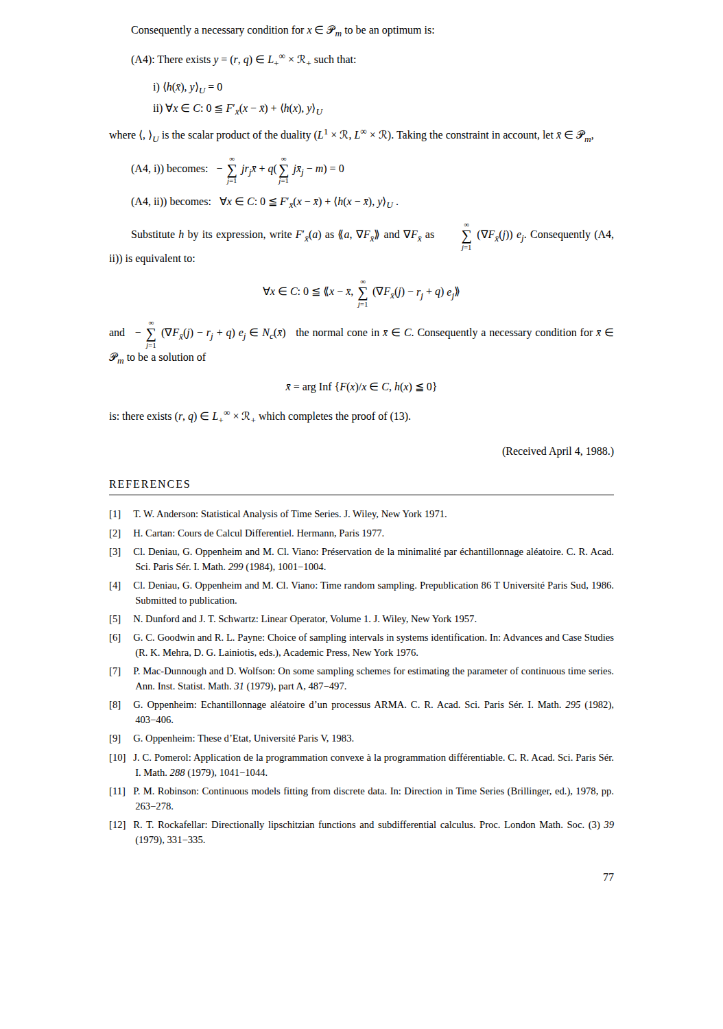Consequently a necessary condition for x ∈ 𝒫m to be an optimum is:
(A4): There exists y = (r, q) ∈ L+∞ × ℛ+ such that:
i) ⟨h(x̄), y⟩U = 0
ii) ∀x ∈ C: 0 ≦ F′x̄(x − x̄) + ⟨h(x), y⟩U
where ⟨, ⟩U is the scalar product of the duality (L1 × ℛ, L∞ × ℛ). Taking the constraint in account, let x̄ ∈ 𝒫m,
(A4, i)) becomes: − ∞∑j=1 jrjx̄ + q(∞∑j=1 jx̄j − m) = 0
(A4, ii)) becomes: ∀x ∈ C: 0 ≦ F′x̄(x − x̄) + ⟨h(x − x̄), y⟩U .
Substitute h by its expression, write F′x̄(a) as ⟪a, ∇Fx̄⟫ and ∇Fx̄ as ∞∑j=1 (∇Fx̄(j)) ej. Consequently (A4, ii)) is equivalent to:
∀x ∈ C: 0 ≦ ⟪x − x̄, ∞∑j=1 (∇Fx̄(j) − rj + q) ej⟫
and − ∞∑j=1 (∇Fx̄(j) − rj + q) ej ∈ Nc(x̄) the normal cone in x̄ ∈ C. Consequently a necessary condition for x̄ ∈ 𝒫m to be a solution of
x̄ = arg Inf {F(x)/x ∈ C, h(x) ≦ 0}
is: there exists (r, q) ∈ L+∞ × ℛ+ which completes the proof of (13).
(Received April 4, 1988.)
REFERENCES
[1] T. W. Anderson: Statistical Analysis of Time Series. J. Wiley, New York 1971.
[2] H. Cartan: Cours de Calcul Differentiel. Hermann, Paris 1977.
[3] Cl. Deniau, G. Oppenheim and M. Cl. Viano: Préservation de la minimalité par échantillonnage aléatoire. C. R. Acad. Sci. Paris Sér. I. Math. 299 (1984), 1001−1004.
[4] Cl. Deniau, G. Oppenheim and M. Cl. Viano: Time random sampling. Prepublication 86 T Université Paris Sud, 1986. Submitted to publication.
[5] N. Dunford and J. T. Schwartz: Linear Operator, Volume 1. J. Wiley, New York 1957.
[6] G. C. Goodwin and R. L. Payne: Choice of sampling intervals in systems identification. In: Advances and Case Studies (R. K. Mehra, D. G. Lainiotis, eds.), Academic Press, New York 1976.
[7] P. Mac-Dunnough and D. Wolfson: On some sampling schemes for estimating the parameter of continuous time series. Ann. Inst. Statist. Math. 31 (1979), part A, 487−497.
[8] G. Oppenheim: Echantillonnage aléatoire d’un processus ARMA. C. R. Acad. Sci. Paris Sér. I. Math. 295 (1982), 403−406.
[9] G. Oppenheim: These d’Etat, Université Paris V, 1983.
[10] J. C. Pomerol: Application de la programmation convexe à la programmation différentiable. C. R. Acad. Sci. Paris Sér. I. Math. 288 (1979), 1041−1044.
[11] P. M. Robinson: Continuous models fitting from discrete data. In: Direction in Time Series (Brillinger, ed.), 1978, pp. 263−278.
[12] R. T. Rockafellar: Directionally lipschitzian functions and subdifferential calculus. Proc. London Math. Soc. (3) 39 (1979), 331−335.
77